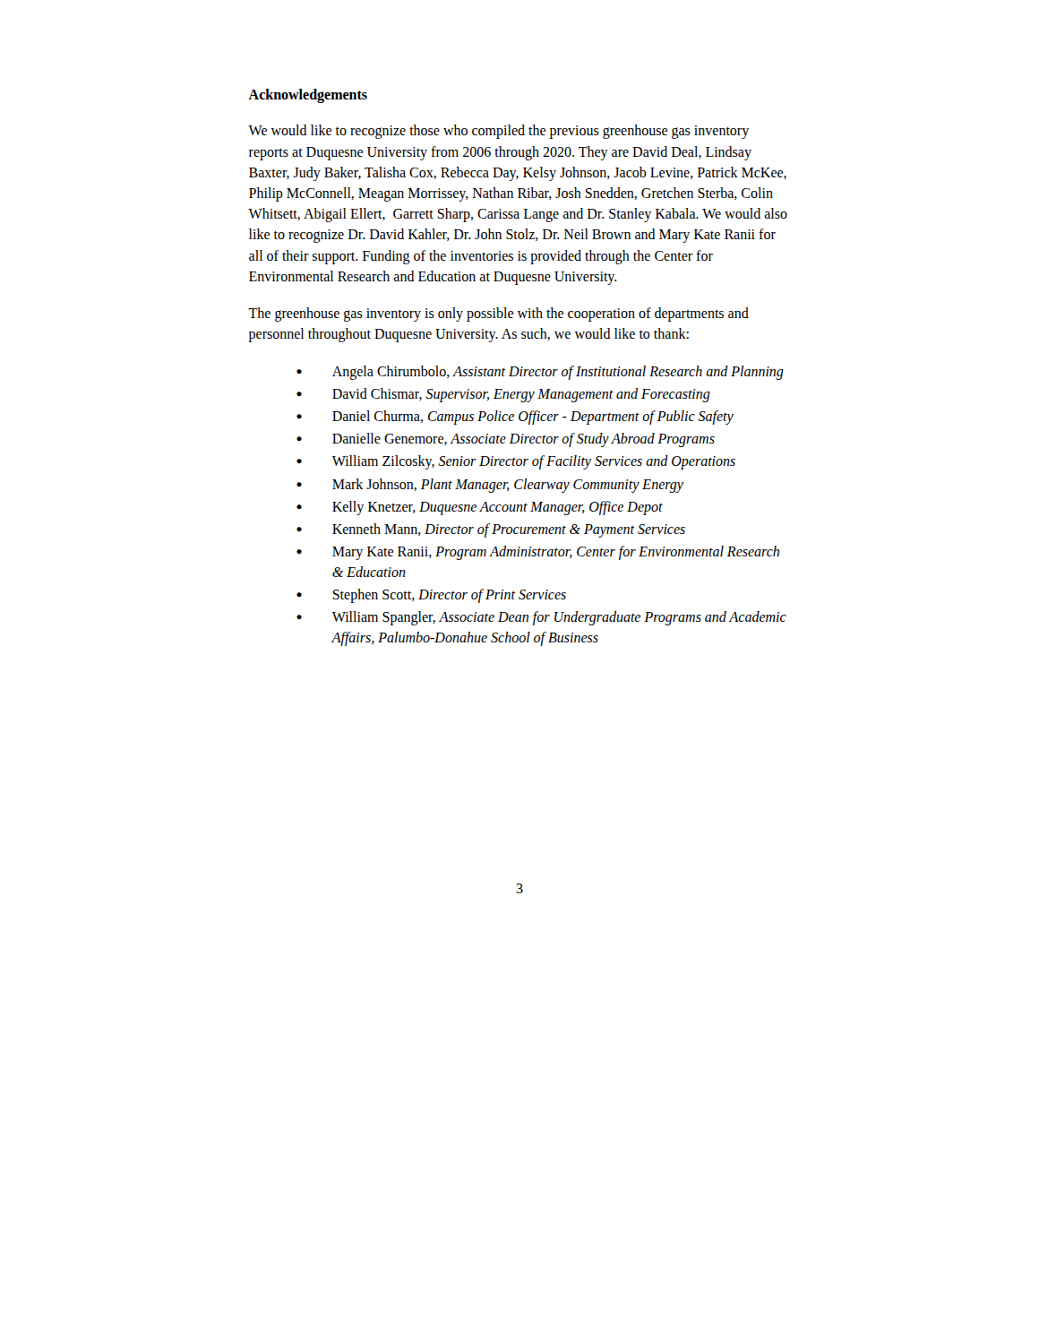Acknowledgements
We would like to recognize those who compiled the previous greenhouse gas inventory reports at Duquesne University from 2006 through 2020. They are David Deal, Lindsay Baxter, Judy Baker, Talisha Cox, Rebecca Day, Kelsy Johnson, Jacob Levine, Patrick McKee, Philip McConnell, Meagan Morrissey, Nathan Ribar, Josh Snedden, Gretchen Sterba, Colin Whitsett, Abigail Ellert, Garrett Sharp, Carissa Lange and Dr. Stanley Kabala. We would also like to recognize Dr. David Kahler, Dr. John Stolz, Dr. Neil Brown and Mary Kate Ranii for all of their support. Funding of the inventories is provided through the Center for Environmental Research and Education at Duquesne University.
The greenhouse gas inventory is only possible with the cooperation of departments and personnel throughout Duquesne University. As such, we would like to thank:
Angela Chirumbolo, Assistant Director of Institutional Research and Planning
David Chismar, Supervisor, Energy Management and Forecasting
Daniel Churma, Campus Police Officer - Department of Public Safety
Danielle Genemore, Associate Director of Study Abroad Programs
William Zilcosky, Senior Director of Facility Services and Operations
Mark Johnson, Plant Manager, Clearway Community Energy
Kelly Knetzer, Duquesne Account Manager, Office Depot
Kenneth Mann, Director of Procurement & Payment Services
Mary Kate Ranii, Program Administrator, Center for Environmental Research & Education
Stephen Scott, Director of Print Services
William Spangler, Associate Dean for Undergraduate Programs and Academic Affairs, Palumbo-Donahue School of Business
3